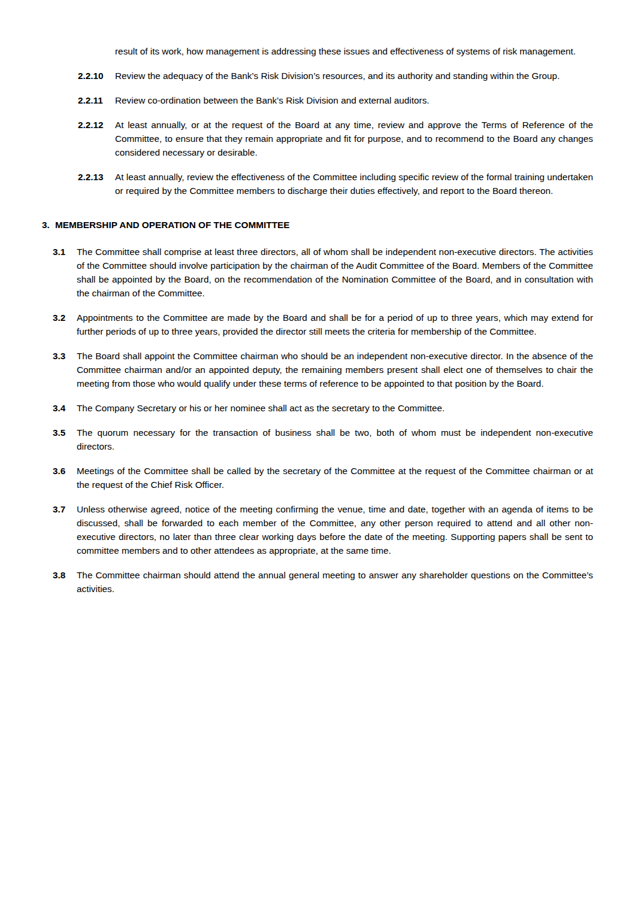result of its work, how management is addressing these issues and effectiveness of systems of risk management.
2.2.10
Review the adequacy of the Bank’s Risk Division’s resources, and its authority and standing within the Group.
2.2.11
Review co-ordination between the Bank’s Risk Division and external auditors.
2.2.12
At least annually, or at the request of the Board at any time, review and approve the Terms of Reference of the Committee, to ensure that they remain appropriate and fit for purpose, and to recommend to the Board any changes considered necessary or desirable.
2.2.13
At least annually, review the effectiveness of the Committee including specific review of the formal training undertaken or required by the Committee members to discharge their duties effectively, and report to the Board thereon.
3. MEMBERSHIP AND OPERATION OF THE COMMITTEE
3.1
The Committee shall comprise at least three directors, all of whom shall be independent non-executive directors. The activities of the Committee should involve participation by the chairman of the Audit Committee of the Board. Members of the Committee shall be appointed by the Board, on the recommendation of the Nomination Committee of the Board, and in consultation with the chairman of the Committee.
3.2
Appointments to the Committee are made by the Board and shall be for a period of up to three years, which may extend for further periods of up to three years, provided the director still meets the criteria for membership of the Committee.
3.3
The Board shall appoint the Committee chairman who should be an independent non-executive director. In the absence of the Committee chairman and/or an appointed deputy, the remaining members present shall elect one of themselves to chair the meeting from those who would qualify under these terms of reference to be appointed to that position by the Board.
3.4
The Company Secretary or his or her nominee shall act as the secretary to the Committee.
3.5
The quorum necessary for the transaction of business shall be two, both of whom must be independent non-executive directors.
3.6
Meetings of the Committee shall be called by the secretary of the Committee at the request of the Committee chairman or at the request of the Chief Risk Officer.
3.7
Unless otherwise agreed, notice of the meeting confirming the venue, time and date, together with an agenda of items to be discussed, shall be forwarded to each member of the Committee, any other person required to attend and all other non-executive directors, no later than three clear working days before the date of the meeting. Supporting papers shall be sent to committee members and to other attendees as appropriate, at the same time.
3.8
The Committee chairman should attend the annual general meeting to answer any shareholder questions on the Committee’s activities.